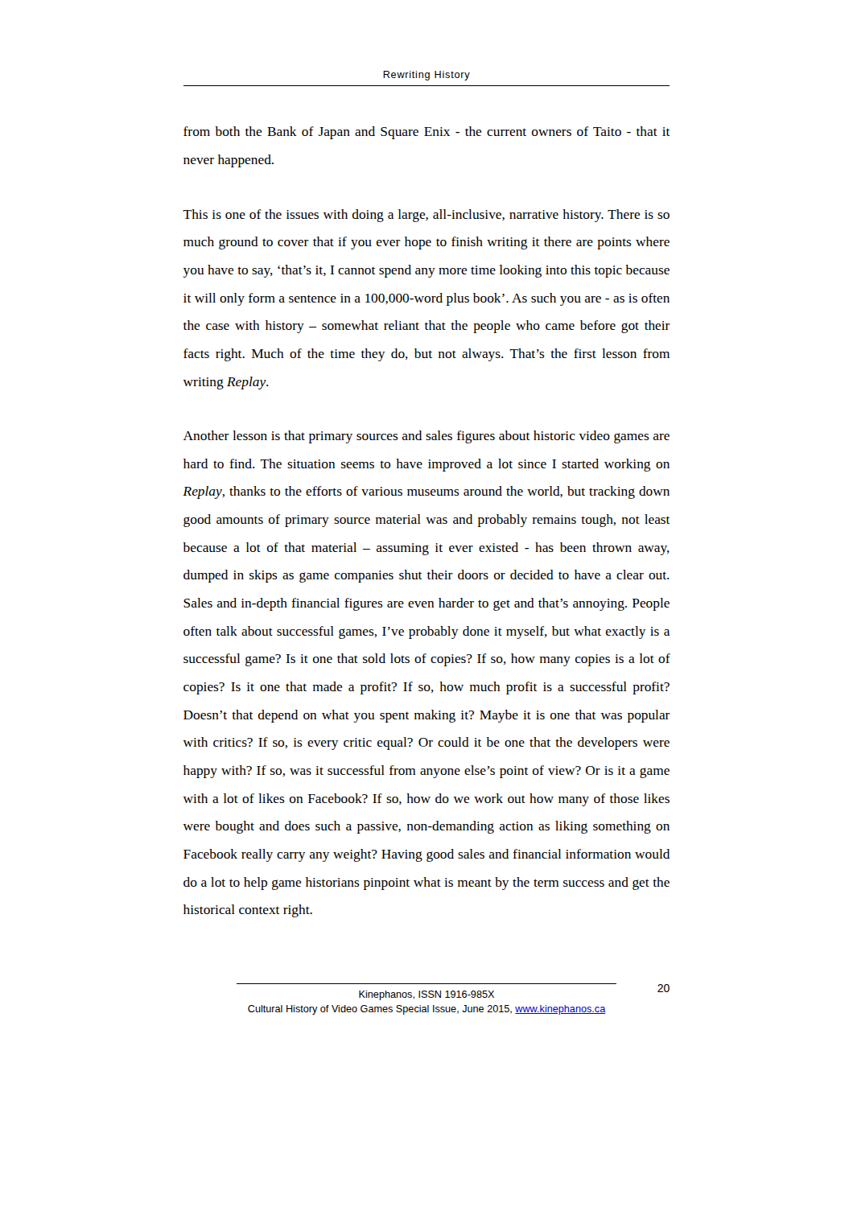Rewriting History
from both the Bank of Japan and Square Enix - the current owners of Taito - that it never happened.
This is one of the issues with doing a large, all-inclusive, narrative history. There is so much ground to cover that if you ever hope to finish writing it there are points where you have to say, ‘that’s it, I cannot spend any more time looking into this topic because it will only form a sentence in a 100,000-word plus book’. As such you are - as is often the case with history – somewhat reliant that the people who came before got their facts right. Much of the time they do, but not always. That’s the first lesson from writing Replay.
Another lesson is that primary sources and sales figures about historic video games are hard to find. The situation seems to have improved a lot since I started working on Replay, thanks to the efforts of various museums around the world, but tracking down good amounts of primary source material was and probably remains tough, not least because a lot of that material – assuming it ever existed - has been thrown away, dumped in skips as game companies shut their doors or decided to have a clear out. Sales and in-depth financial figures are even harder to get and that’s annoying. People often talk about successful games, I’ve probably done it myself, but what exactly is a successful game? Is it one that sold lots of copies? If so, how many copies is a lot of copies? Is it one that made a profit? If so, how much profit is a successful profit? Doesn’t that depend on what you spent making it? Maybe it is one that was popular with critics? If so, is every critic equal? Or could it be one that the developers were happy with? If so, was it successful from anyone else’s point of view? Or is it a game with a lot of likes on Facebook? If so, how do we work out how many of those likes were bought and does such a passive, non-demanding action as liking something on Facebook really carry any weight? Having good sales and financial information would do a lot to help game historians pinpoint what is meant by the term success and get the historical context right.
20
Kinephanos, ISSN 1916-985X
Cultural History of Video Games Special Issue, June 2015, www.kinephanos.ca